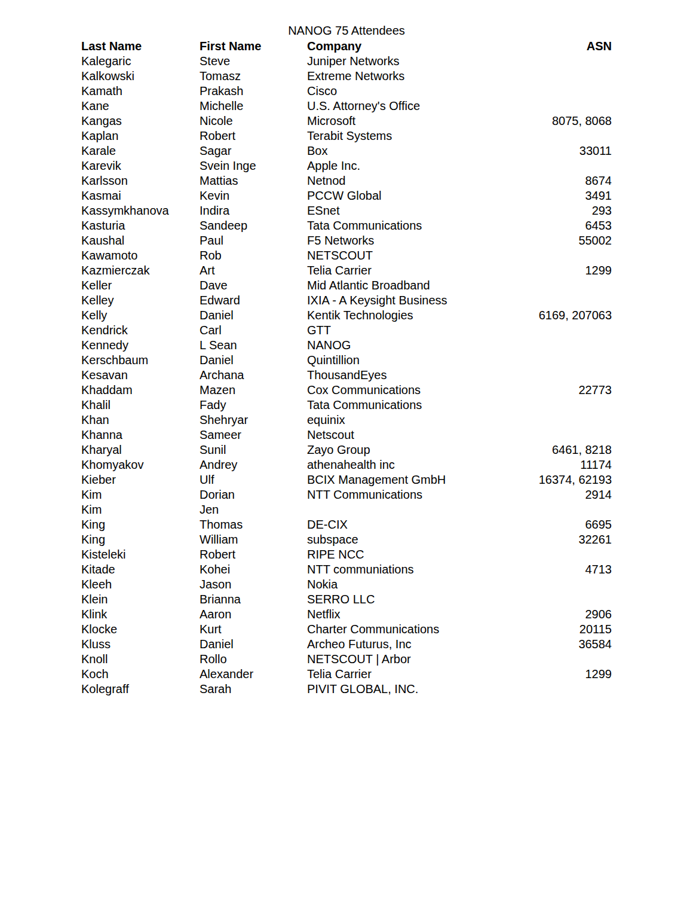NANOG 75 Attendees
| Last Name | First Name | Company | ASN |
| --- | --- | --- | --- |
| Kalegaric | Steve | Juniper Networks | |
| Kalkowski | Tomasz | Extreme Networks | |
| Kamath | Prakash | Cisco | |
| Kane | Michelle | U.S. Attorney's Office | |
| Kangas | Nicole | Microsoft | 8075, 8068 |
| Kaplan | Robert | Terabit Systems | |
| Karale | Sagar | Box | 33011 |
| Karevik | Svein Inge | Apple Inc. | |
| Karlsson | Mattias | Netnod | 8674 |
| Kasmai | Kevin | PCCW Global | 3491 |
| Kassymkhanova | Indira | ESnet | 293 |
| Kasturia | Sandeep | Tata Communications | 6453 |
| Kaushal | Paul | F5 Networks | 55002 |
| Kawamoto | Rob | NETSCOUT | |
| Kazmierczak | Art | Telia Carrier | 1299 |
| Keller | Dave | Mid Atlantic Broadband | |
| Kelley | Edward | IXIA - A Keysight Business | |
| Kelly | Daniel | Kentik Technologies | 6169, 207063 |
| Kendrick | Carl | GTT | |
| Kennedy | L Sean | NANOG | |
| Kerschbaum | Daniel | Quintillion | |
| Kesavan | Archana | ThousandEyes | |
| Khaddam | Mazen | Cox Communications | 22773 |
| Khalil | Fady | Tata Communications | |
| Khan | Shehryar | equinix | |
| Khanna | Sameer | Netscout | |
| Kharyal | Sunil | Zayo Group | 6461, 8218 |
| Khomyakov | Andrey | athenahealth inc | 11174 |
| Kieber | Ulf | BCIX Management GmbH | 16374, 62193 |
| Kim | Dorian | NTT Communications | 2914 |
| Kim | Jen | | |
| King | Thomas | DE-CIX | 6695 |
| King | William | subspace | 32261 |
| Kisteleki | Robert | RIPE NCC | |
| Kitade | Kohei | NTT communiations | 4713 |
| Kleeh | Jason | Nokia | |
| Klein | Brianna | SERRO LLC | |
| Klink | Aaron | Netflix | 2906 |
| Klocke | Kurt | Charter Communications | 20115 |
| Kluss | Daniel | Archeo Futurus, Inc | 36584 |
| Knoll | Rollo | NETSCOUT / Arbor | |
| Koch | Alexander | Telia Carrier | 1299 |
| Kolegraff | Sarah | PIVIT GLOBAL, INC. | |